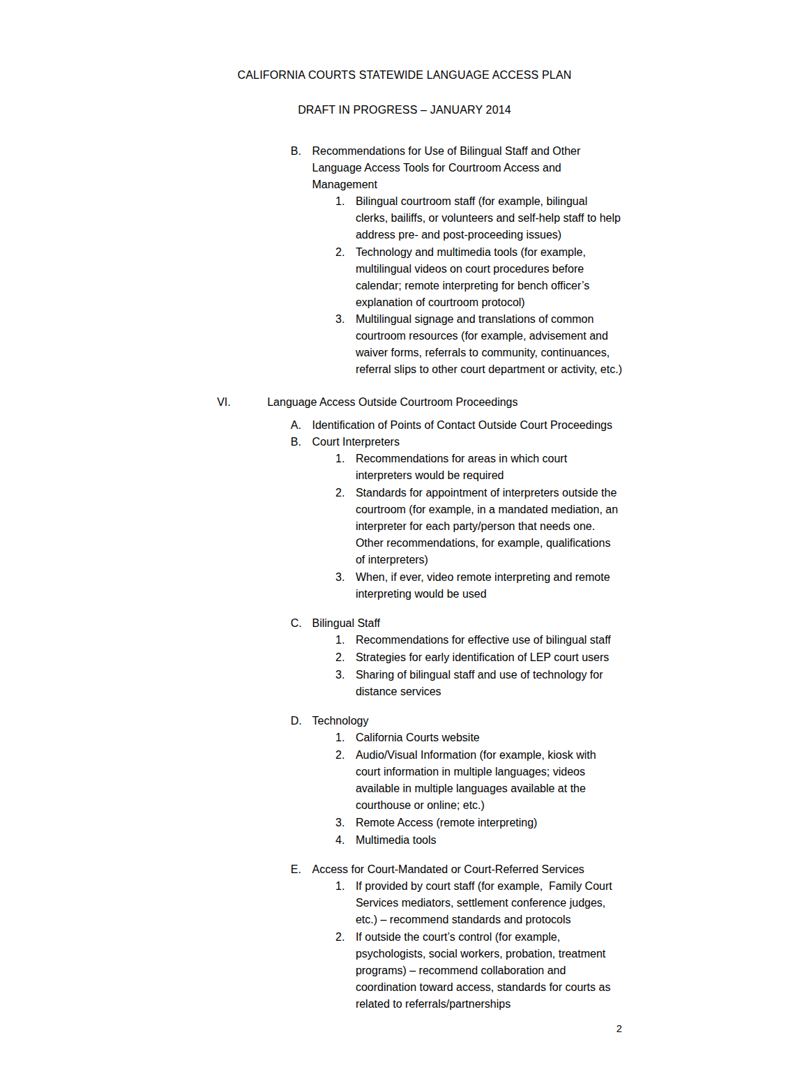CALIFORNIA COURTS STATEWIDE LANGUAGE ACCESS PLAN
DRAFT IN PROGRESS – JANUARY 2014
B. Recommendations for Use of Bilingual Staff and Other Language Access Tools for Courtroom Access and Management
1. Bilingual courtroom staff (for example, bilingual clerks, bailiffs, or volunteers and self-help staff to help address pre- and post-proceeding issues)
2. Technology and multimedia tools (for example, multilingual videos on court procedures before calendar; remote interpreting for bench officer’s explanation of courtroom protocol)
3. Multilingual signage and translations of common courtroom resources (for example, advisement and waiver forms, referrals to community, continuances, referral slips to other court department or activity, etc.)
VI. Language Access Outside Courtroom Proceedings
A. Identification of Points of Contact Outside Court Proceedings
B. Court Interpreters
1. Recommendations for areas in which court interpreters would be required
2. Standards for appointment of interpreters outside the courtroom (for example, in a mandated mediation, an interpreter for each party/person that needs one. Other recommendations, for example, qualifications of interpreters)
3. When, if ever, video remote interpreting and remote interpreting would be used
C. Bilingual Staff
1. Recommendations for effective use of bilingual staff
2. Strategies for early identification of LEP court users
3. Sharing of bilingual staff and use of technology for distance services
D. Technology
1. California Courts website
2. Audio/Visual Information (for example, kiosk with court information in multiple languages; videos available in multiple languages available at the courthouse or online; etc.)
3. Remote Access (remote interpreting)
4. Multimedia tools
E. Access for Court-Mandated or Court-Referred Services
1. If provided by court staff (for example, Family Court Services mediators, settlement conference judges, etc.) – recommend standards and protocols
2. If outside the court’s control (for example, psychologists, social workers, probation, treatment programs) – recommend collaboration and coordination toward access, standards for courts as related to referrals/partnerships
2